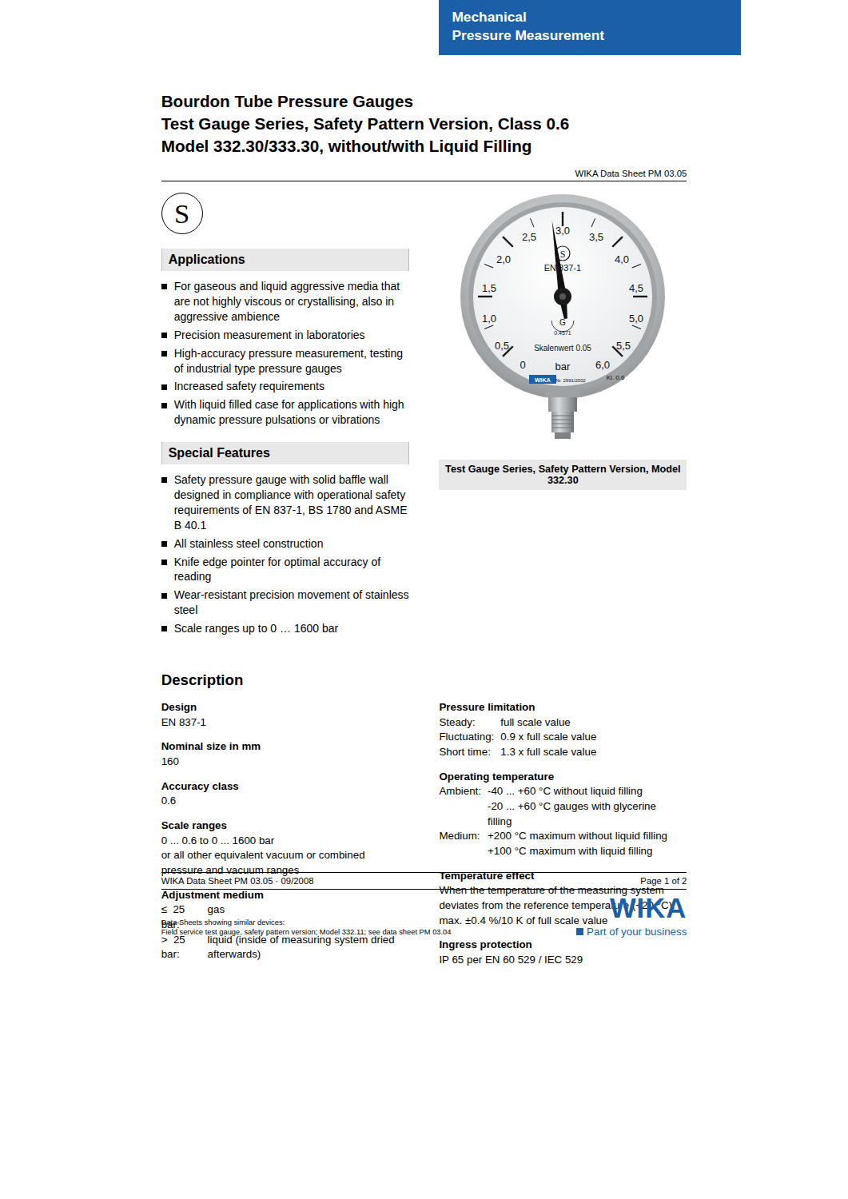Mechanical
Pressure Measurement
Bourdon Tube Pressure Gauges
Test Gauge Series, Safety Pattern Version, Class 0.6
Model 332.30/333.30, without/with Liquid Filling
WIKA Data Sheet PM 03.05
S
Applications
For gaseous and liquid aggressive media that are not highly viscous or crystallising, also in aggressive ambience
Precision measurement in laboratories
High-accuracy pressure measurement, testing of industrial type pressure gauges
Increased safety requirements
With liquid filled case for applications with high dynamic pressure pulsations or vibrations
Special Features
Safety pressure gauge with solid baffle wall designed in compliance with operational safety requirements of EN 837-1, BS 1780 and ASME B 40.1
All stainless steel construction
Knife edge pointer for optimal accuracy of reading
Wear-resistant precision movement of stainless steel
Scale ranges up to 0 … 1600 bar
3,0 2,5 3,5 2,0 4,0 1,5 4,5 1,0 5,0 0,5 5,5 0 6,0 S EN 837-1 G 0.4571 Skalenwert 0.05 bar Kl. 0.6 WIKA Nr. 2991/2002
Test Gauge Series, Safety Pattern Version, Model 332.30
Description
Design
EN 837-1
Nominal size in mm
160
Accuracy class
0.6
Scale ranges
0 ... 0.6 to 0 ... 1600 bar
or all other equivalent vacuum or combined pressure and vacuum ranges
Adjustment medium
| ≤ 25 bar: | gas |
| > 25 bar: | liquid (inside of measuring system dried afterwards) |
Pressure limitation
| Steady: | full scale value |
| Fluctuating: | 0.9 x full scale value |
| Short time: | 1.3 x full scale value |
Operating temperature
| Ambient: | -40 ... +60 °C without liquid filling |
| | -20 ... +60 °C gauges with glycerine filling |
| Medium: | +200 °C maximum without liquid filling |
| | +100 °C maximum with liquid filling |
Temperature effect
When the temperature of the measuring system deviates from the reference temperature (+20 °C):
max. ±0.4 %/10 K of full scale value
Ingress protection
IP 65 per EN 60 529 / IEC 529
WIKA Data Sheet PM 03.05 · 09/2008 Page 1 of 2
Data Sheets showing similar devices:
Field service test gauge, safety pattern version; Model 332.11; see data sheet PM 03.04
WIKA
Part of your business